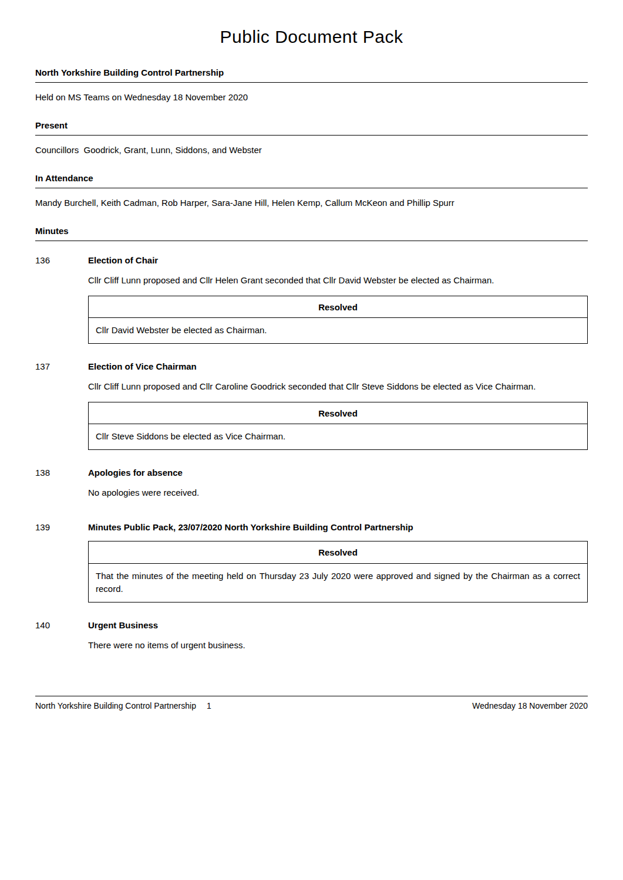Public Document Pack
North Yorkshire Building Control Partnership
Held on MS Teams on Wednesday 18 November 2020
Present
Councillors Goodrick, Grant, Lunn, Siddons, and Webster
In Attendance
Mandy Burchell, Keith Cadman, Rob Harper, Sara-Jane Hill, Helen Kemp, Callum McKeon and Phillip Spurr
Minutes
136
Election of Chair
Cllr Cliff Lunn proposed and Cllr Helen Grant seconded that Cllr David Webster be elected as Chairman.
Resolved
Cllr David Webster be elected as Chairman.
137
Election of Vice Chairman
Cllr Cliff Lunn proposed and Cllr Caroline Goodrick seconded that Cllr Steve Siddons be elected as Vice Chairman.
Resolved
Cllr Steve Siddons be elected as Vice Chairman.
138
Apologies for absence
No apologies were received.
139
Minutes Public Pack, 23/07/2020 North Yorkshire Building Control Partnership
Resolved
That the minutes of the meeting held on Thursday 23 July 2020 were approved and signed by the Chairman as a correct record.
140
Urgent Business
There were no items of urgent business.
North Yorkshire Building Control Partnership
1
Wednesday 18 November 2020